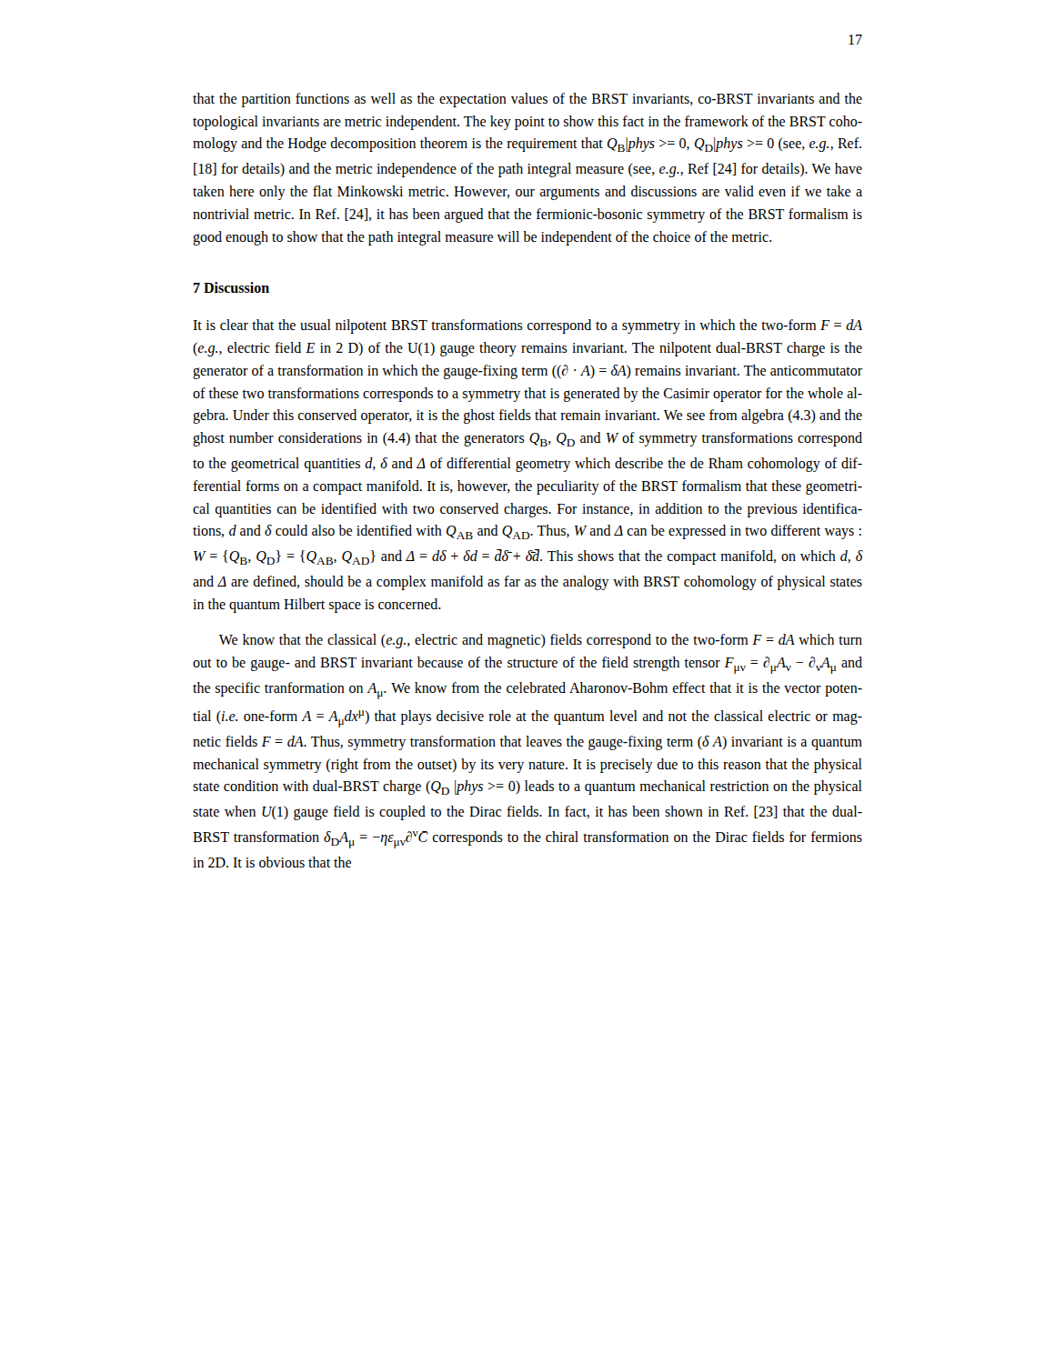17
that the partition functions as well as the expectation values of the BRST invariants, co-BRST invariants and the topological invariants are metric independent. The key point to show this fact in the framework of the BRST cohomology and the Hodge decomposition theorem is the requirement that QB|phys >= 0, QD|phys >= 0 (see, e.g., Ref. [18] for details) and the metric independence of the path integral measure (see, e.g., Ref [24] for details). We have taken here only the flat Minkowski metric. However, our arguments and discussions are valid even if we take a nontrivial metric. In Ref. [24], it has been argued that the fermionic-bosonic symmetry of the BRST formalism is good enough to show that the path integral measure will be independent of the choice of the metric.
7 Discussion
It is clear that the usual nilpotent BRST transformations correspond to a symmetry in which the two-form F = dA (e.g., electric field E in 2 D) of the U(1) gauge theory remains invariant. The nilpotent dual-BRST charge is the generator of a transformation in which the gauge-fixing term ((∂ · A) = δA) remains invariant. The anticommutator of these two transformations corresponds to a symmetry that is generated by the Casimir operator for the whole algebra. Under this conserved operator, it is the ghost fields that remain invariant. We see from algebra (4.3) and the ghost number considerations in (4.4) that the generators QB, QD and W of symmetry transformations correspond to the geometrical quantities d, δ and Δ of differential geometry which describe the de Rham cohomology of differential forms on a compact manifold. It is, however, the peculiarity of the BRST formalism that these geometrical quantities can be identified with two conserved charges. For instance, in addition to the previous identifications, d and δ could also be identified with QAB and QAD. Thus, W and Δ can be expressed in two different ways : W = {QB, QD} = {QAB, QAD} and Δ = dδ + δd = d̄δ̄ + δ̄d̄. This shows that the compact manifold, on which d, δ and Δ are defined, should be a complex manifold as far as the analogy with BRST cohomology of physical states in the quantum Hilbert space is concerned.
We know that the classical (e.g., electric and magnetic) fields correspond to the two-form F = dA which turn out to be gauge- and BRST invariant because of the structure of the field strength tensor Fμν = ∂μ Aν − ∂ν Aμ and the specific tranformation on Aμ. We know from the celebrated Aharonov-Bohm effect that it is the vector potential (i.e. one-form A = Aμdxμ) that plays decisive role at the quantum level and not the classical electric or magnetic fields F = dA. Thus, symmetry transformation that leaves the gauge-fixing term (δ A) invariant is a quantum mechanical symmetry (right from the outset) by its very nature. It is precisely due to this reason that the physical state condition with dual-BRST charge (QD |phys >= 0) leads to a quantum mechanical restriction on the physical state when U(1) gauge field is coupled to the Dirac fields. In fact, it has been shown in Ref. [23] that the dual-BRST transformation δD Aμ = −ηεμν∂ν C̄ corresponds to the chiral transformation on the Dirac fields for fermions in 2D. It is obvious that the